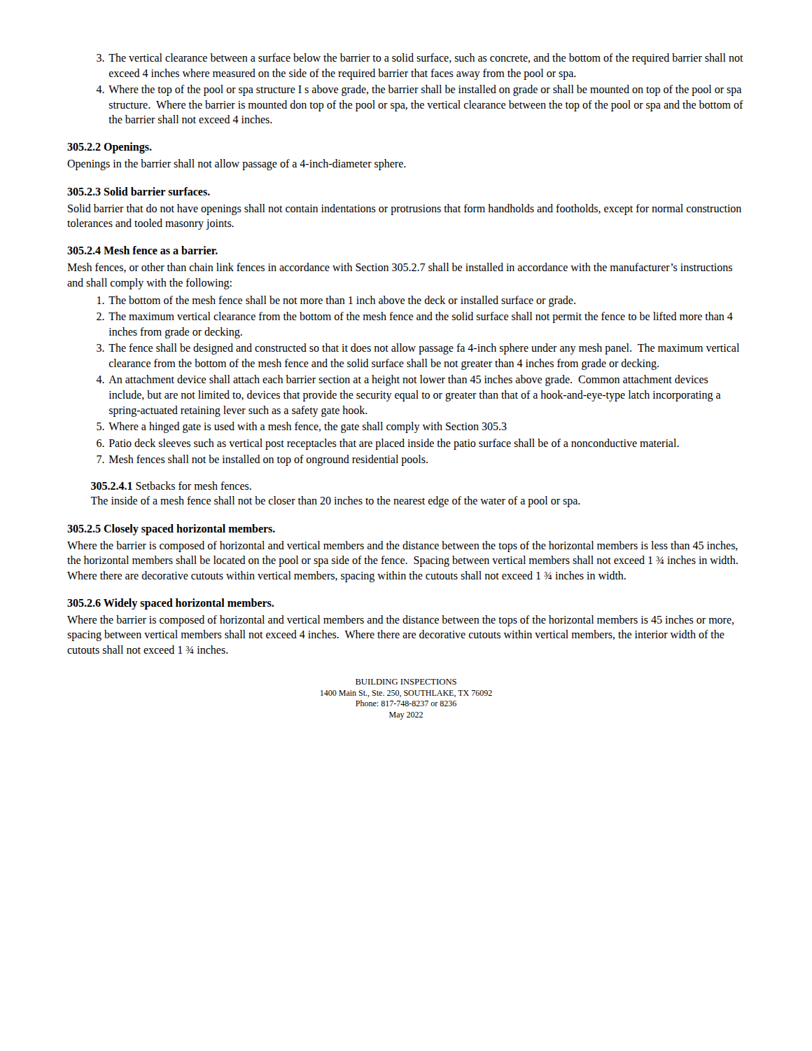The vertical clearance between a surface below the barrier to a solid surface, such as concrete, and the bottom of the required barrier shall not exceed 4 inches where measured on the side of the required barrier that faces away from the pool or spa.
Where the top of the pool or spa structure I s above grade, the barrier shall be installed on grade or shall be mounted on top of the pool or spa structure. Where the barrier is mounted don top of the pool or spa, the vertical clearance between the top of the pool or spa and the bottom of the barrier shall not exceed 4 inches.
305.2.2 Openings.
Openings in the barrier shall not allow passage of a 4-inch-diameter sphere.
305.2.3 Solid barrier surfaces.
Solid barrier that do not have openings shall not contain indentations or protrusions that form handholds and footholds, except for normal construction tolerances and tooled masonry joints.
305.2.4 Mesh fence as a barrier.
Mesh fences, or other than chain link fences in accordance with Section 305.2.7 shall be installed in accordance with the manufacturer’s instructions and shall comply with the following:
The bottom of the mesh fence shall be not more than 1 inch above the deck or installed surface or grade.
The maximum vertical clearance from the bottom of the mesh fence and the solid surface shall not permit the fence to be lifted more than 4 inches from grade or decking.
The fence shall be designed and constructed so that it does not allow passage fa 4-inch sphere under any mesh panel. The maximum vertical clearance from the bottom of the mesh fence and the solid surface shall be not greater than 4 inches from grade or decking.
An attachment device shall attach each barrier section at a height not lower than 45 inches above grade. Common attachment devices include, but are not limited to, devices that provide the security equal to or greater than that of a hook-and-eye-type latch incorporating a spring-actuated retaining lever such as a safety gate hook.
Where a hinged gate is used with a mesh fence, the gate shall comply with Section 305.3
Patio deck sleeves such as vertical post receptacles that are placed inside the patio surface shall be of a nonconductive material.
Mesh fences shall not be installed on top of onground residential pools.
305.2.4.1 Setbacks for mesh fences.
The inside of a mesh fence shall not be closer than 20 inches to the nearest edge of the water of a pool or spa.
305.2.5 Closely spaced horizontal members.
Where the barrier is composed of horizontal and vertical members and the distance between the tops of the horizontal members is less than 45 inches, the horizontal members shall be located on the pool or spa side of the fence. Spacing between vertical members shall not exceed 1 ¾ inches in width. Where there are decorative cutouts within vertical members, spacing within the cutouts shall not exceed 1 ¾ inches in width.
305.2.6 Widely spaced horizontal members.
Where the barrier is composed of horizontal and vertical members and the distance between the tops of the horizontal members is 45 inches or more, spacing between vertical members shall not exceed 4 inches. Where there are decorative cutouts within vertical members, the interior width of the cutouts shall not exceed 1 ¾ inches.
BUILDING INSPECTIONS
1400 Main St., Ste. 250, SOUTHLAKE, TX 76092
Phone: 817-748-8237 or 8236
May 2022